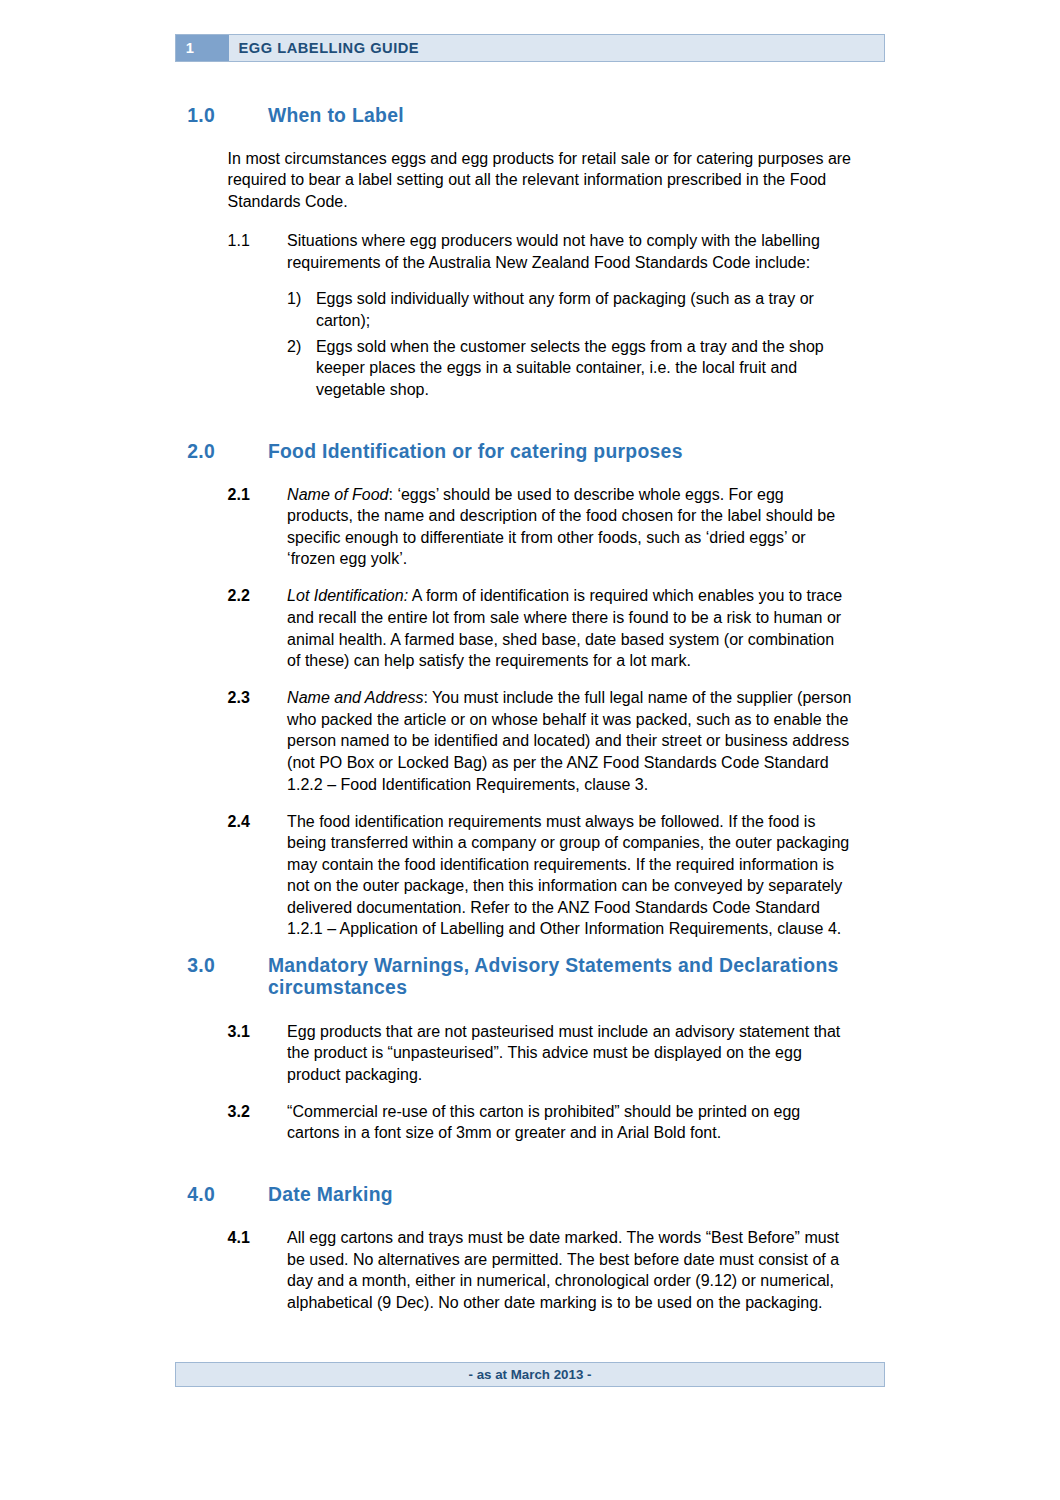1
EGG LABELLING GUIDE
1.0 When to Label
In most circumstances eggs and egg products for retail sale or for catering purposes are required to bear a label setting out all the relevant information prescribed in the Food Standards Code.
1.1
Situations where egg producers would not have to comply with the labelling requirements of the Australia New Zealand Food Standards Code include:
1) Eggs sold individually without any form of packaging (such as a tray or carton);
2) Eggs sold when the customer selects the eggs from a tray and the shop keeper places the eggs in a suitable container, i.e. the local fruit and vegetable shop.
2.0 Food Identification or for catering purposes
2.1
Name of Food: ‘eggs’ should be used to describe whole eggs. For egg products, the name and description of the food chosen for the label should be specific enough to differentiate it from other foods, such as ‘dried eggs’ or ‘frozen egg yolk’.
2.2
Lot Identification: A form of identification is required which enables you to trace and recall the entire lot from sale where there is found to be a risk to human or animal health. A farmed base, shed base, date based system (or combination of these) can help satisfy the requirements for a lot mark.
2.3
Name and Address: You must include the full legal name of the supplier (person who packed the article or on whose behalf it was packed, such as to enable the person named to be identified and located) and their street or business address (not PO Box or Locked Bag) as per the ANZ Food Standards Code Standard 1.2.2 – Food Identification Requirements, clause 3.
2.4
The food identification requirements must always be followed. If the food is being transferred within a company or group of companies, the outer packaging may contain the food identification requirements. If the required information is not on the outer package, then this information can be conveyed by separately delivered documentation. Refer to the ANZ Food Standards Code Standard 1.2.1 – Application of Labelling and Other Information Requirements, clause 4.
3.0 Mandatory Warnings, Advisory Statements and Declarations circumstances
3.1
Egg products that are not pasteurised must include an advisory statement that the product is “unpasteurised”. This advice must be displayed on the egg product packaging.
3.2
“Commercial re-use of this carton is prohibited” should be printed on egg cartons in a font size of 3mm or greater and in Arial Bold font.
4.0 Date Marking
4.1
All egg cartons and trays must be date marked. The words “Best Before” must be used. No alternatives are permitted. The best before date must consist of a day and a month, either in numerical, chronological order (9.12) or numerical, alphabetical (9 Dec). No other date marking is to be used on the packaging.
- as at March 2013 -